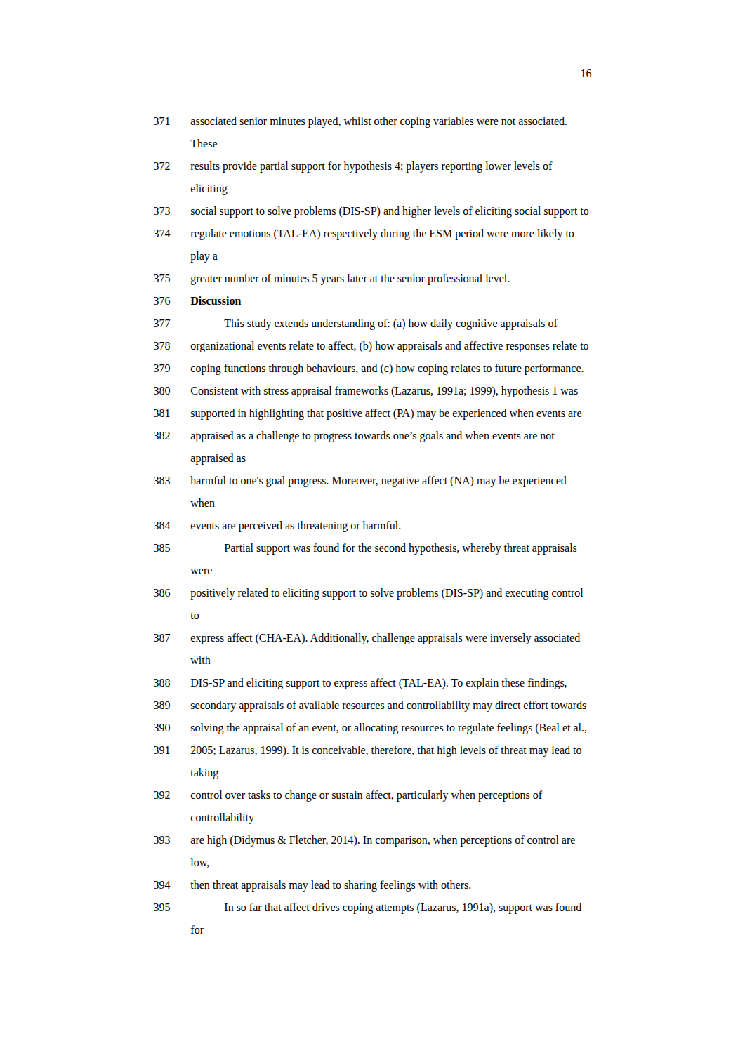16
371 associated senior minutes played, whilst other coping variables were not associated. These
372 results provide partial support for hypothesis 4; players reporting lower levels of eliciting
373 social support to solve problems (DIS-SP) and higher levels of eliciting social support to
374 regulate emotions (TAL-EA) respectively during the ESM period were more likely to play a
375 greater number of minutes 5 years later at the senior professional level.
376 Discussion
377 This study extends understanding of: (a) how daily cognitive appraisals of
378 organizational events relate to affect, (b) how appraisals and affective responses relate to
379 coping functions through behaviours, and (c) how coping relates to future performance.
380 Consistent with stress appraisal frameworks (Lazarus, 1991a; 1999), hypothesis 1 was
381 supported in highlighting that positive affect (PA) may be experienced when events are
382 appraised as a challenge to progress towards one’s goals and when events are not appraised as
383 harmful to one's goal progress. Moreover, negative affect (NA) may be experienced when
384 events are perceived as threatening or harmful.
385 Partial support was found for the second hypothesis, whereby threat appraisals were
386 positively related to eliciting support to solve problems (DIS-SP) and executing control to
387 express affect (CHA-EA). Additionally, challenge appraisals were inversely associated with
388 DIS-SP and eliciting support to express affect (TAL-EA). To explain these findings,
389 secondary appraisals of available resources and controllability may direct effort towards
390 solving the appraisal of an event, or allocating resources to regulate feelings (Beal et al.,
391 2005; Lazarus, 1999). It is conceivable, therefore, that high levels of threat may lead to taking
392 control over tasks to change or sustain affect, particularly when perceptions of controllability
393 are high (Didymus & Fletcher, 2014). In comparison, when perceptions of control are low,
394 then threat appraisals may lead to sharing feelings with others.
395 In so far that affect drives coping attempts (Lazarus, 1991a), support was found for